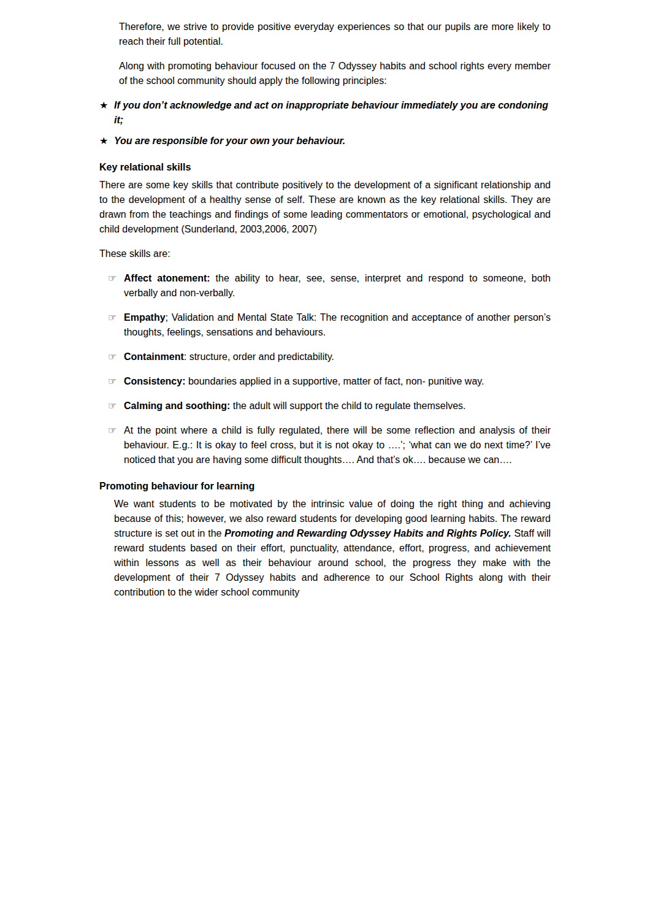Therefore, we strive to provide positive everyday experiences so that our pupils are more likely to reach their full potential.
Along with promoting behaviour focused on the 7 Odyssey habits and school rights every member of the school community should apply the following principles:
If you don’t acknowledge and act on inappropriate behaviour immediately you are condoning it;
You are responsible for your own your behaviour.
Key relational skills
There are some key skills that contribute positively to the development of a significant relationship and to the development of a healthy sense of self. These are known as the key relational skills. They are drawn from the teachings and findings of some leading commentators or emotional, psychological and child development (Sunderland, 2003,2006, 2007)
These skills are:
Affect atonement: the ability to hear, see, sense, interpret and respond to someone, both verbally and non-verbally.
Empathy; Validation and Mental State Talk: The recognition and acceptance of another person’s thoughts, feelings, sensations and behaviours.
Containment: structure, order and predictability.
Consistency: boundaries applied in a supportive, matter of fact, non- punitive way.
Calming and soothing: the adult will support the child to regulate themselves.
At the point where a child is fully regulated, there will be some reflection and analysis of their behaviour. E.g.: It is okay to feel cross, but it is not okay to ….’; ‘what can we do next time?’ I’ve noticed that you are having some difficult thoughts…. And that’s ok…. because we can….
Promoting behaviour for learning
We want students to be motivated by the intrinsic value of doing the right thing and achieving because of this; however, we also reward students for developing good learning habits. The reward structure is set out in the Promoting and Rewarding Odyssey Habits and Rights Policy. Staff will reward students based on their effort, punctuality, attendance, effort, progress, and achievement within lessons as well as their behaviour around school, the progress they make with the development of their 7 Odyssey habits and adherence to our School Rights along with their contribution to the wider school community